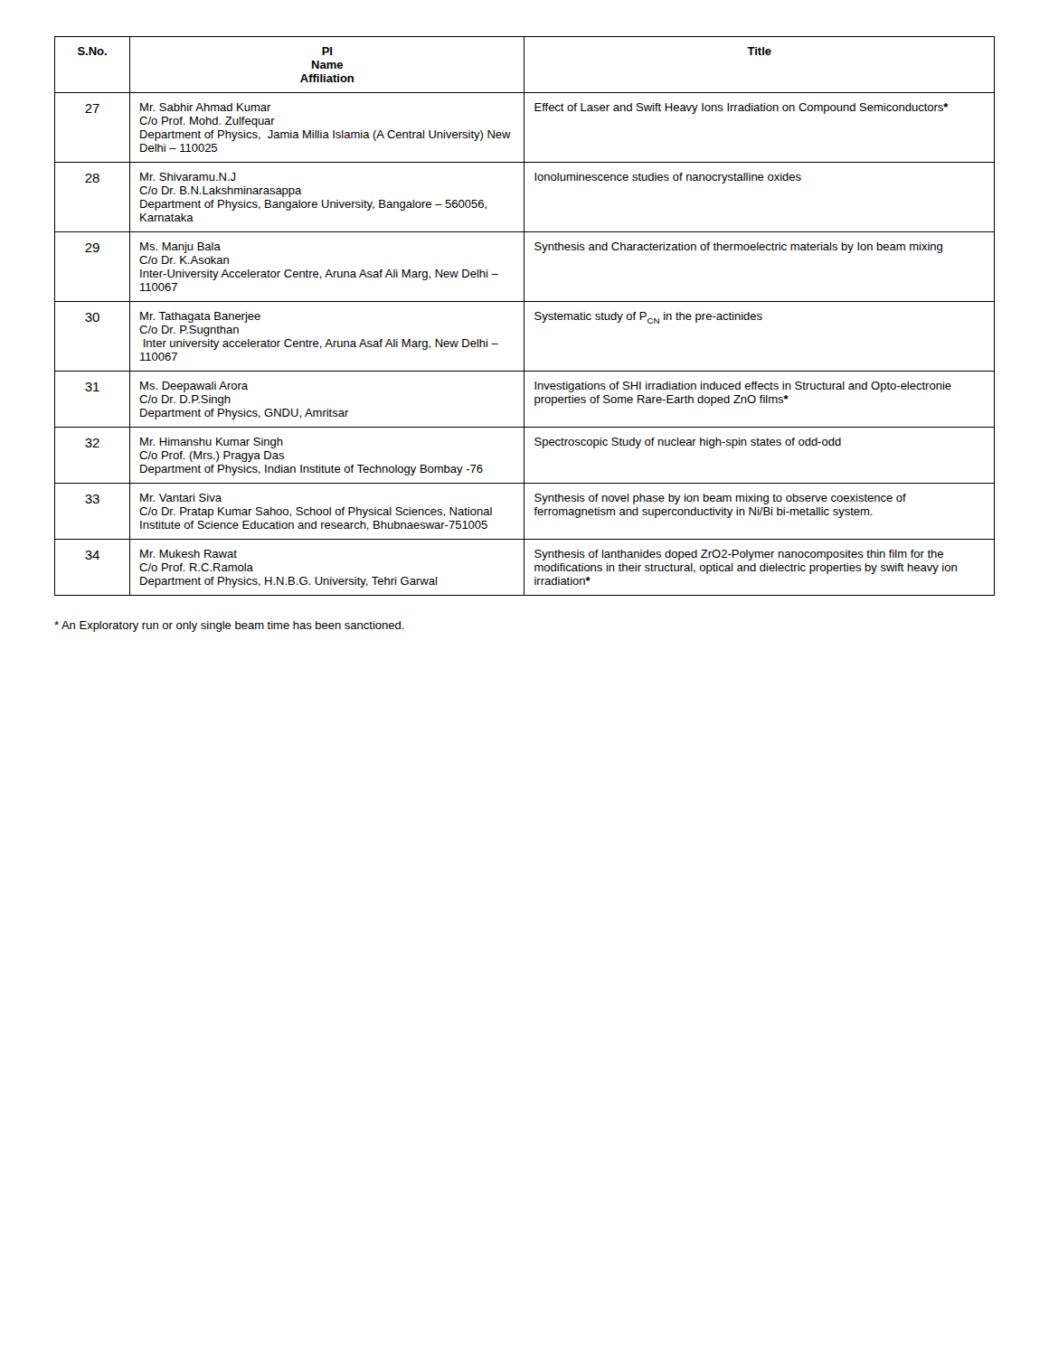| S.No. | PI Name Affiliation | Title |
| --- | --- | --- |
| 27 | Mr. Sabhir Ahmad Kumar C/o Prof. Mohd. Zulfequar Department of Physics, Jamia Millia Islamia (A Central University) New Delhi – 110025 | Effect of Laser and Swift Heavy Ions Irradiation on Compound Semiconductors * |
| 28 | Mr. Shivaramu.N.J C/o Dr. B.N.Lakshminarasappa Department of Physics, Bangalore University, Bangalore – 560056, Karnataka | Ionoluminescence studies of nanocrystalline oxides |
| 29 | Ms. Manju Bala C/o Dr. K.Asokan Inter-University Accelerator Centre, Aruna Asaf Ali Marg, New Delhi – 110067 | Synthesis and Characterization of thermoelectric materials by Ion beam mixing |
| 30 | Mr. Tathagata Banerjee C/o Dr. P.Sugnthan Inter university accelerator Centre, Aruna Asaf Ali Marg, New Delhi – 110067 | Systematic study of P CN in the pre-actinides |
| 31 | Ms. Deepawali Arora C/o Dr. D.P.Singh Department of Physics, GNDU, Amritsar | Investigations of SHI irradiation induced effects in Structural and Opto-electronie properties of Some Rare-Earth doped ZnO films * |
| 32 | Mr. Himanshu Kumar Singh C/o Prof. (Mrs.) Pragya Das Department of Physics, Indian Institute of Technology Bombay -76 | Spectroscopic Study of nuclear high-spin states of odd-odd |
| 33 | Mr. Vantari Siva C/o Dr. Pratap Kumar Sahoo, School of Physical Sciences, National Institute of Science Education and research, Bhubnaeswar-751005 | Synthesis of novel phase by ion beam mixing to observe coexistence of ferromagnetism and superconductivity in Ni/Bi bi-metallic system. |
| 34 | Mr. Mukesh Rawat C/o Prof. R.C.Ramola Department of Physics, H.N.B.G. University, Tehri Garwal | Synthesis of lanthanides doped ZrO2-Polymer nanocomposites thin film for the modifications in their structural, optical and dielectric properties by swift heavy ion irradiation * |
* An Exploratory run or only single beam time has been sanctioned.